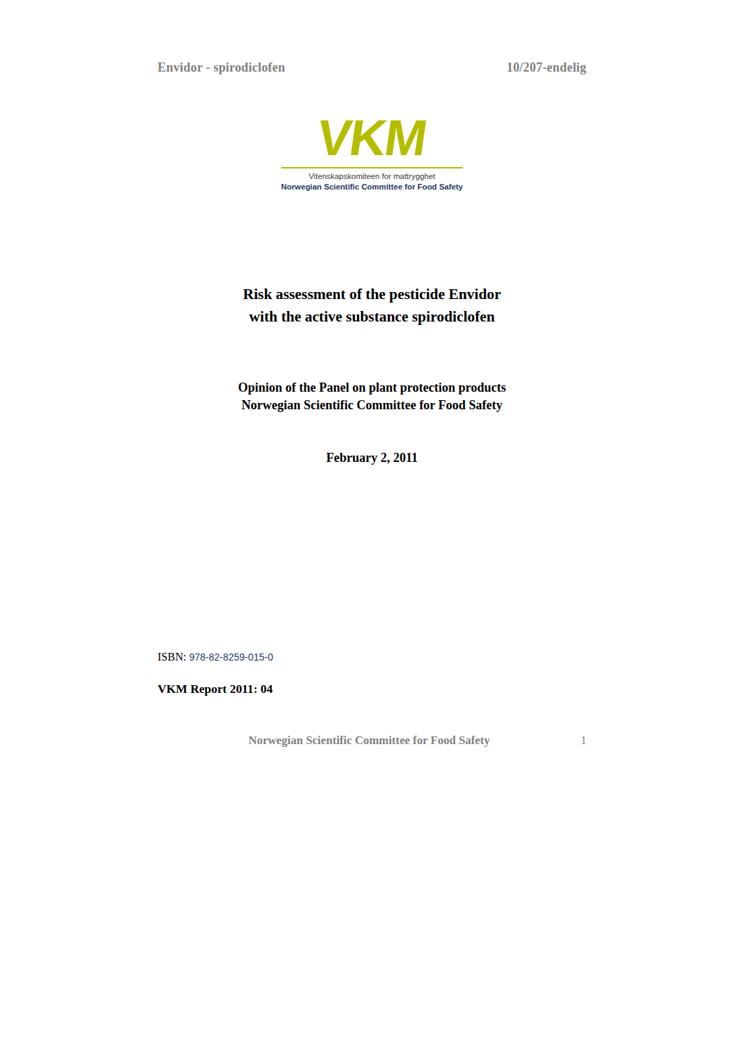Envidor - spirodiclofen
10/207-endelig
VKM
Vitenskapskomiteen for mattrygghet
Norwegian Scientific Committee for Food Safety
Risk assessment of the pesticide Envidor
with the active substance spirodiclofen
Opinion of the Panel on plant protection products Norwegian Scientific Committee for Food Safety
February 2, 2011
ISBN: 978-82-8259-015-0
VKM Report 2011: 04
Norwegian Scientific Committee for Food Safety
1